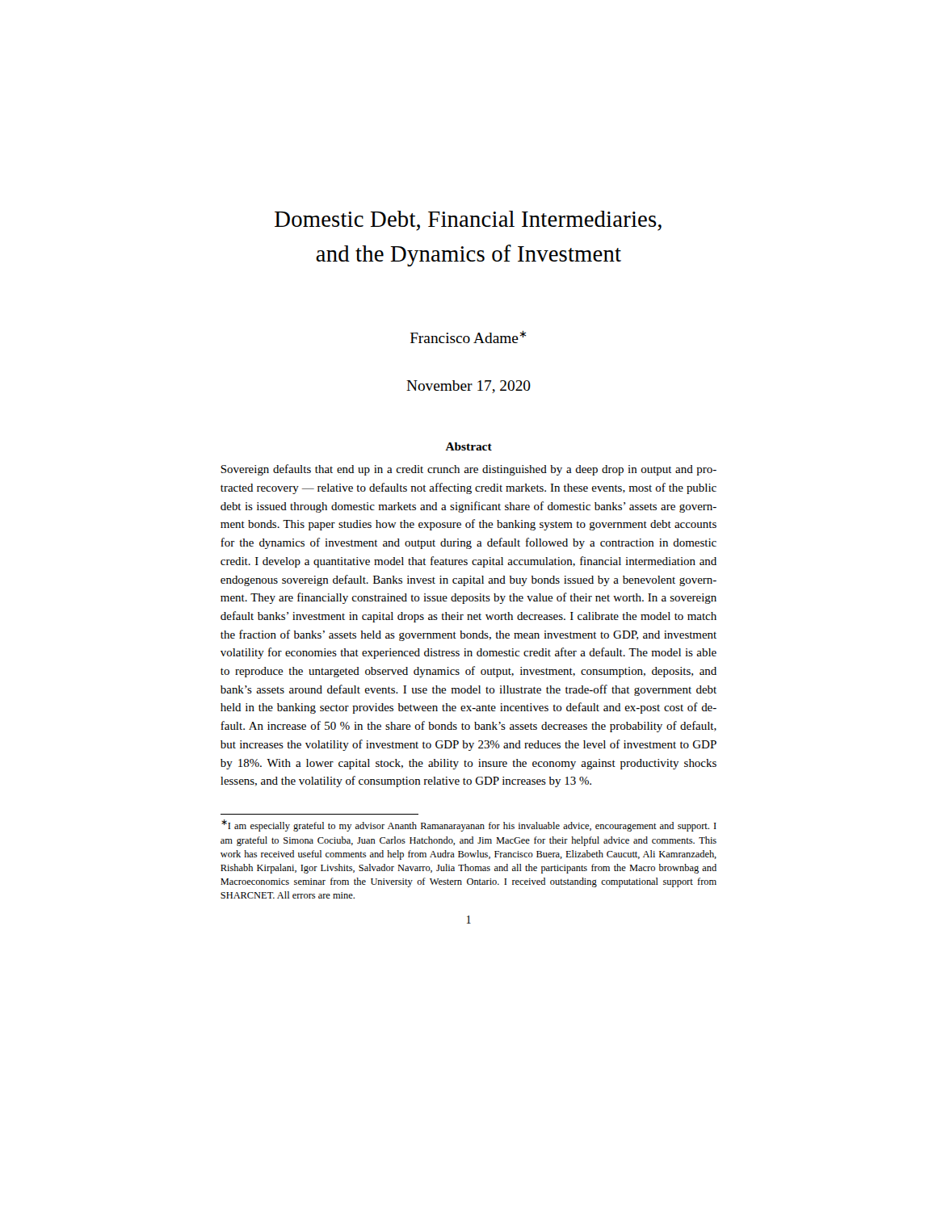Domestic Debt, Financial Intermediaries,
and the Dynamics of Investment
Francisco Adame∗
November 17, 2020
Abstract
Sovereign defaults that end up in a credit crunch are distinguished by a deep drop in output and protracted recovery — relative to defaults not affecting credit markets. In these events, most of the public debt is issued through domestic markets and a significant share of domestic banks’ assets are government bonds. This paper studies how the exposure of the banking system to government debt accounts for the dynamics of investment and output during a default followed by a contraction in domestic credit. I develop a quantitative model that features capital accumulation, financial intermediation and endogenous sovereign default. Banks invest in capital and buy bonds issued by a benevolent government. They are financially constrained to issue deposits by the value of their net worth. In a sovereign default banks’ investment in capital drops as their net worth decreases. I calibrate the model to match the fraction of banks’ assets held as government bonds, the mean investment to GDP, and investment volatility for economies that experienced distress in domestic credit after a default. The model is able to reproduce the untargeted observed dynamics of output, investment, consumption, deposits, and bank’s assets around default events. I use the model to illustrate the trade-off that government debt held in the banking sector provides between the ex-ante incentives to default and ex-post cost of default. An increase of 50 % in the share of bonds to bank’s assets decreases the probability of default, but increases the volatility of investment to GDP by 23% and reduces the level of investment to GDP by 18%. With a lower capital stock, the ability to insure the economy against productivity shocks lessens, and the volatility of consumption relative to GDP increases by 13 %.
∗I am especially grateful to my advisor Ananth Ramanarayanan for his invaluable advice, encouragement and support. I am grateful to Simona Cociuba, Juan Carlos Hatchondo, and Jim MacGee for their helpful advice and comments. This work has received useful comments and help from Audra Bowlus, Francisco Buera, Elizabeth Caucutt, Ali Kamranzadeh, Rishabh Kirpalani, Igor Livshits, Salvador Navarro, Julia Thomas and all the participants from the Macro brownbag and Macroeconomics seminar from the University of Western Ontario. I received outstanding computational support from SHARCNET. All errors are mine.
1